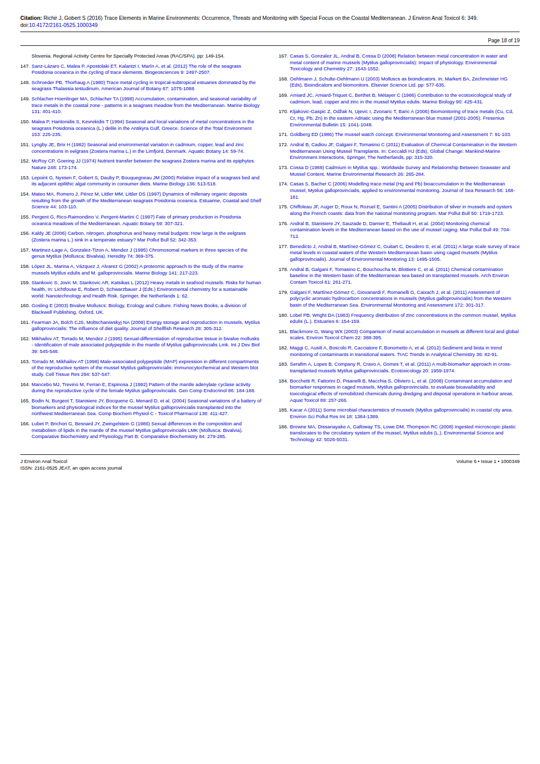Citation: Richir J, Gobert S (2016) Trace Elements in Marine Environments: Occurrence, Threats and Monitoring with Special Focus on the Coastal Mediterranean. J Environ Anal Toxicol 6: 349. doi:10.4172/2161-0525.1000349
Page 18 of 19
Slovenia. Regional Activity Centre for Specially Protected Areas (RAC/SPA). pp: 149-154.
147. Sanz-Lázaro C, Malea P, Apostolaki ET, Kalantzi I, Marín A, et al. (2012) The role of the seagrass Posidonia oceanica in the cycling of trace elements. Biogeosciences 9: 2497-2507.
148. Schroeder PB, Thorhaug A (1980) Trace metal cycling in tropical-subtropical estuaries dominated by the seagrass Thalassia testudinum. American Journal of Botany 67: 1075-1088.
149. Schlacher-Hoenlinger MA, Schlacher TA (1998) Accumulation, contamination, and seasonal variability of trace metals in the coastal zone - patterns in a seagrass meadow from the Mediterranean. Marine Biology 131: 401-410.
150. Malea P, Haritonidis S, Kevrekidis T (1994) Seasonal and local variations of metal concentrations in the seagrass Posidonia oceanica (L.) delile in the Antikyra Gulf, Greece. Science of the Total Environment 153: 225-235.
151. Lyngby JE, Brix H (1982) Seasonal and environmental variation in cadmium, copper, lead and zinc concentrations in eelgrass (Zostera marina L.) in the Limfjord, Denmark. Aquatic Botany 14: 59-74.
152. McRoy CP, Goering JJ (1974) Nutrient transfer between the seagrass Zostera marina and its epiphytes. Nature 248: 173-174.
153. Lepoint G, Nyssen F, Gobert S, Dauby P, Bouquegneau JM (2000) Relative impact of a seagrass bed and its adjacent epilithic algal community in consumer diets. Marine Biology 136: 513-518.
154. Mateo MA, Romero J, Pérez M, Littler MM, Littler DS (1997) Dynamics of millenary organic deposits resulting from the growth of the Mediterranean seagrass Posidonia oceanica. Estuarine, Coastal and Shelf Science 44: 103-110.
155. Pergent G, Rico-Raimondino V, Pergent-Martini C (1997) Fate of primary production in Posidonia oceanica meadows of the Mediterranean. Aquatic Botany 59: 307-321.
156. Kaldy JE (2006) Carbon, nitrogen, phosphorus and heavy metal budgets: How large is the eelgrass (Zostera marina L.) sink in a temperate estuary? Mar Pollut Bull 52: 342-353.
157. Martinez-Lage A, Gonzalez-Tizon A, Mendez J (1995) Chromosomal markers in three species of the genus Mytilus (Mollusca: Bivalvia). Heredity 74: 369-375.
158. López JL, Marina A, Vázquez J, Alvarez G (2002) A proteomic approach to the study of the marine mussels Mytilus edulis and M. galloprovincialis. Marine Biology 141: 217-223.
159. Stankovic S, Jovic M, Stankovic AR, Katsikas L (2012) Heavy metals in seafood mussels. Risks for human health, In: Lichtfouse E, Robert D, Schwarzbauer J (Eds.) Environmental chemistry for a sustainable world: Nanotechnology and Health Risk. Springer, the Netherlands 1: 62.
160. Gosling E (2003) Bivalve Molluscs: Biology, Ecology and Culture. Fishing News Books, a division of Blackwell Publishing, Oxford, UK.
161. Fearman JA, Bolch CJS, Moltschaniwskyj NA (2009) Energy storage and reproduction in mussels, Mytilus galloprovincialis: The influence of diet quality. Journal of Shellfish Research 28: 305-312.
162. Mikhailov AT, Torrado M, Mendez J (1995) Sexual-differentiation of reproductive tissue in bivalve mollusks - Identification of male associated polypeptide in the mantle of Mytilus galloprovincialis Lmk. Int J Dev Biol 39: 545-548.
163. Torrado M, Mikhailov AT (1998) Male-associated polypeptide (MAP) expression in different compartments of the reproductive system of the mussel Mytilus galloprovincialis: immunocytochemical and Western blot study. Cell Tissue Res 294: 537-547.
164. Mancebo MJ, Trevino M, Ferran E, Espinosa J (1992) Pattern of the mantle adenylate cyclase activity during the reproductive cycle of the female Mytilus galloprovincialis. Gen Comp Endocrinol 86: 184-188.
165. Bodin N, Burgeot T, Stanisiere JY, Bocquene G, Menard D, et al. (2004) Seasonal variations of a battery of biomarkers and physiological indices for the mussel Mytilus galloprovincialis transplanted into the northwest Mediterranean Sea. Comp Biochem Physiol C - Toxicol Pharmacol 138: 411-427.
166. Lubet P, Brichon G, Besnard JY, Zwingelstein G (1986) Sexual differences in the composition and metabolism of lipids in the mantle of the mussel Mytilus galloprovincialis LMK (Mollusca: Bivalvia). Comparative Biochemistry and Physiology Part B: Comparative Biochemistry 84: 279-285.
167. Casas S, Gonzalez JL, Andral B, Cossa D (2008) Relation between metal concentration in water and metal content of marine mussels (Mytilus galloprovincialis): Impact of physiology. Environmental Toxicology and Chemistry 27: 1543-1552.
168. Oehlmann J, Schulte-Oehlmann U (2003) Molluscs as bioindicators. In: Markert BA, Zechmeister HG (Eds), Bioindicators and biomonitors. Elsevier Science Ltd. pp: 577-635.
169. Amiard JC, Amiard-Triquet C, Berthet B, Métayer C (1986) Contribution to the ecotoxicological study of cadmium, lead, copper and zinc in the mussel Mytilus edulis. Marine Biology 90: 425-431.
170. Kljakovic-Gaspic Z, Odžak N, Ujevic I, Zvonaric T, Baric A (2006) Biomonitoring of trace metals (Cu, Cd, Cr, Hg, Pb, Zn) in the eastern Adriatic using the Mediterranean blue mussel (2001-2005). Fresenius Environmental Bulletin 15: 1041-1048.
171. Goldberg ED (1986) The mussel watch concept. Environmental Monitoring and Assessment 7: 91-103.
172. Andral B, Cadiou JF, Galgani F, Tomasino C (2011) Evaluation of Chemical Contamination in the Western Mediterranean Using Mussel Transplants. In: Ceccaldi HJ (Eds), Global Change: Mankind-Marine Environment Interactions, Springer, The Netherlands, pp: 315-320.
173. Cossa D (1988) Cadmium in Mytilus spp.: Worldwide Survey and Relationship Between Seawater and Mussel Content. Marine Environmental Research 26: 265-284.
174. Casas S, Bacher C (2006) Modelling trace metal (Hg and Pb) bioaccumulation in the Mediterranean mussel, Mytilus galloprovincialis, applied to environmental monitoring. Journal of Sea Research 56: 168-181.
175. Chiffoleau JF, Auger D, Roux N, Rozuel E, Santini A (2005) Distribution of silver in mussels and oysters along the French coasts: data from the national monitoring program. Mar Pollut Bull 50: 1719-1723.
176. Andral B, Stanisiere JY, Sauzade D, Damier E, Thebault H, et al. (2004) Monitoring chemical contamination levels in the Mediterranean based on the use of mussel caging. Mar Pollut Bull 49: 704-712.
177. Benedicto J, Andral B, Martínez-Gómez C, Guitart C, Deudero S, et al. (2011) A large scale survey of trace metal levels in coastal waters of the Western Mediterranean basin using caged mussels (Mytilus galloprovincialis). Journal of Environmental Monitoring 13: 1495-1505.
178. Andral B, Galgani F, Tomasino C, Bouchoucha M, Blottiere C, et al. (2011) Chemical contamination baseline in the Western basin of the Mediterranean sea based on transplanted mussels. Arch Environ Contam Toxicol 61: 261-271.
179. Galgani F, Martínez-Gómez C, Giovanardi F, Romanelli G, Caixach J, et al. (2011) Assessment of polycyclic aromatic hydrocarbon concentrations in mussels (Mytilus galloprovincialis) from the Western basin of the Mediterranean Sea. Environmental Monitoring and Assessment 172: 301-317.
180. Lobel PB, Wright DA (1983) Frequency distribution of zinc concentrations in the common mussel, Mytilus edulis (L.). Estuaries 6: 154-159.
181. Blackmore G, Wang WX (2003) Comparison of metal accumulation in mussels at different local and global scales. Environ Toxicol Chem 22: 388-395.
182. Maggi C, Ausili A, Boscolo R, Cacciatore F, Bonometto A, et al. (2012) Sediment and biota in trend monitoring of contaminants in transitional waters. TrAC Trends in Analytical Chemistry 36: 82-91.
183. Serafim A, Lopes B, Company R, Cravo A, Gomes T, et al. (2011) A multi-biomarker approach in cross-transplanted mussels Mytilus galloprovincialis. Ecotoxicology 20: 1959-1974.
184. Bocchetti R, Fattorini D, Pisanelli B, Macchia S, Oliviero L, et al. (2008) Contaminant accumulation and biomarker responses in caged mussels, Mytilus galloprovincialis, to evaluate bioavailability and toxicological effects of remobilized chemicals during dredging and disposal operations in harbour areas. Aquat Toxicol 89: 257-266.
185. Kacar A (2011) Some microbial characteristics of mussels (Mytilus galloprovincialis) in coastal city area. Environ Sci Pollut Res Int 18: 1384-1389.
186. Browne MA, Dissanayake A, Galloway TS, Lowe DM, Thompson RC (2008) Ingested microscopic plastic translocates to the circulatory system of the mussel, Mytilus edulis (L.). Environmental Science and Technology 42: 5026-5031.
J Environ Anal Toxicol
ISSN: 2161-0525 JEAT, an open access journal
Volume 6 • Issue 1 • 1000349